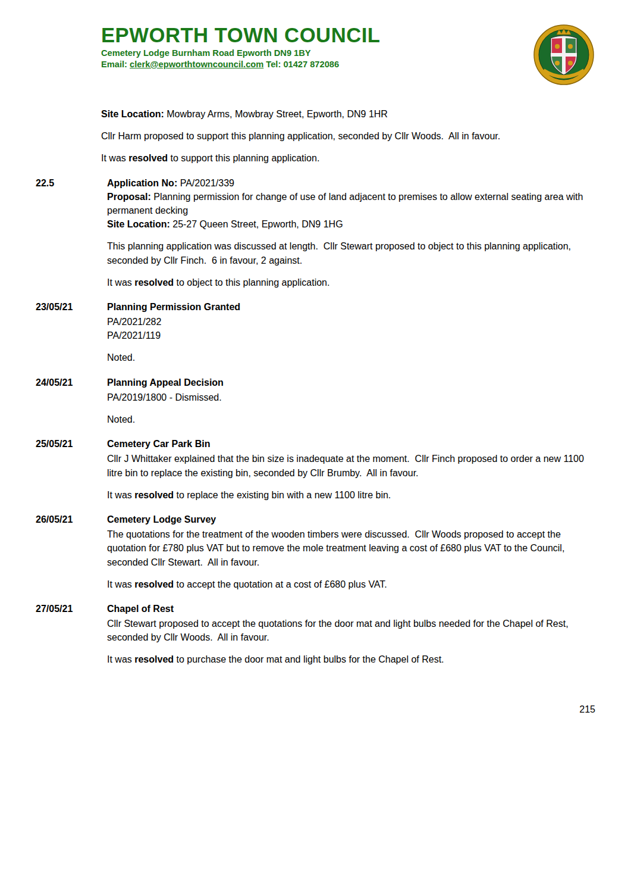EPWORTH TOWN COUNCIL
Cemetery Lodge Burnham Road Epworth DN9 1BY
Email: clerk@epworthtowncouncil.com Tel: 01427 872086
Epworth Town Council crest
Site Location: Mowbray Arms, Mowbray Street, Epworth, DN9 1HR
Cllr Harm proposed to support this planning application, seconded by Cllr Woods. All in favour.
It was resolved to support this planning application.
22.5
Application No: PA/2021/339
Proposal: Planning permission for change of use of land adjacent to premises to allow external seating area with permanent decking
Site Location: 25-27 Queen Street, Epworth, DN9 1HG
This planning application was discussed at length. Cllr Stewart proposed to object to this planning application, seconded by Cllr Finch. 6 in favour, 2 against.
It was resolved to object to this planning application.
23/05/21
Planning Permission Granted
PA/2021/282
PA/2021/119
Noted.
24/05/21
Planning Appeal Decision
PA/2019/1800 - Dismissed.
Noted.
25/05/21
Cemetery Car Park Bin
Cllr J Whittaker explained that the bin size is inadequate at the moment. Cllr Finch proposed to order a new 1100 litre bin to replace the existing bin, seconded by Cllr Brumby. All in favour.
It was resolved to replace the existing bin with a new 1100 litre bin.
26/05/21
Cemetery Lodge Survey
The quotations for the treatment of the wooden timbers were discussed. Cllr Woods proposed to accept the quotation for £780 plus VAT but to remove the mole treatment leaving a cost of £680 plus VAT to the Council, seconded Cllr Stewart. All in favour.
It was resolved to accept the quotation at a cost of £680 plus VAT.
27/05/21
Chapel of Rest
Cllr Stewart proposed to accept the quotations for the door mat and light bulbs needed for the Chapel of Rest, seconded by Cllr Woods. All in favour.
It was resolved to purchase the door mat and light bulbs for the Chapel of Rest.
215